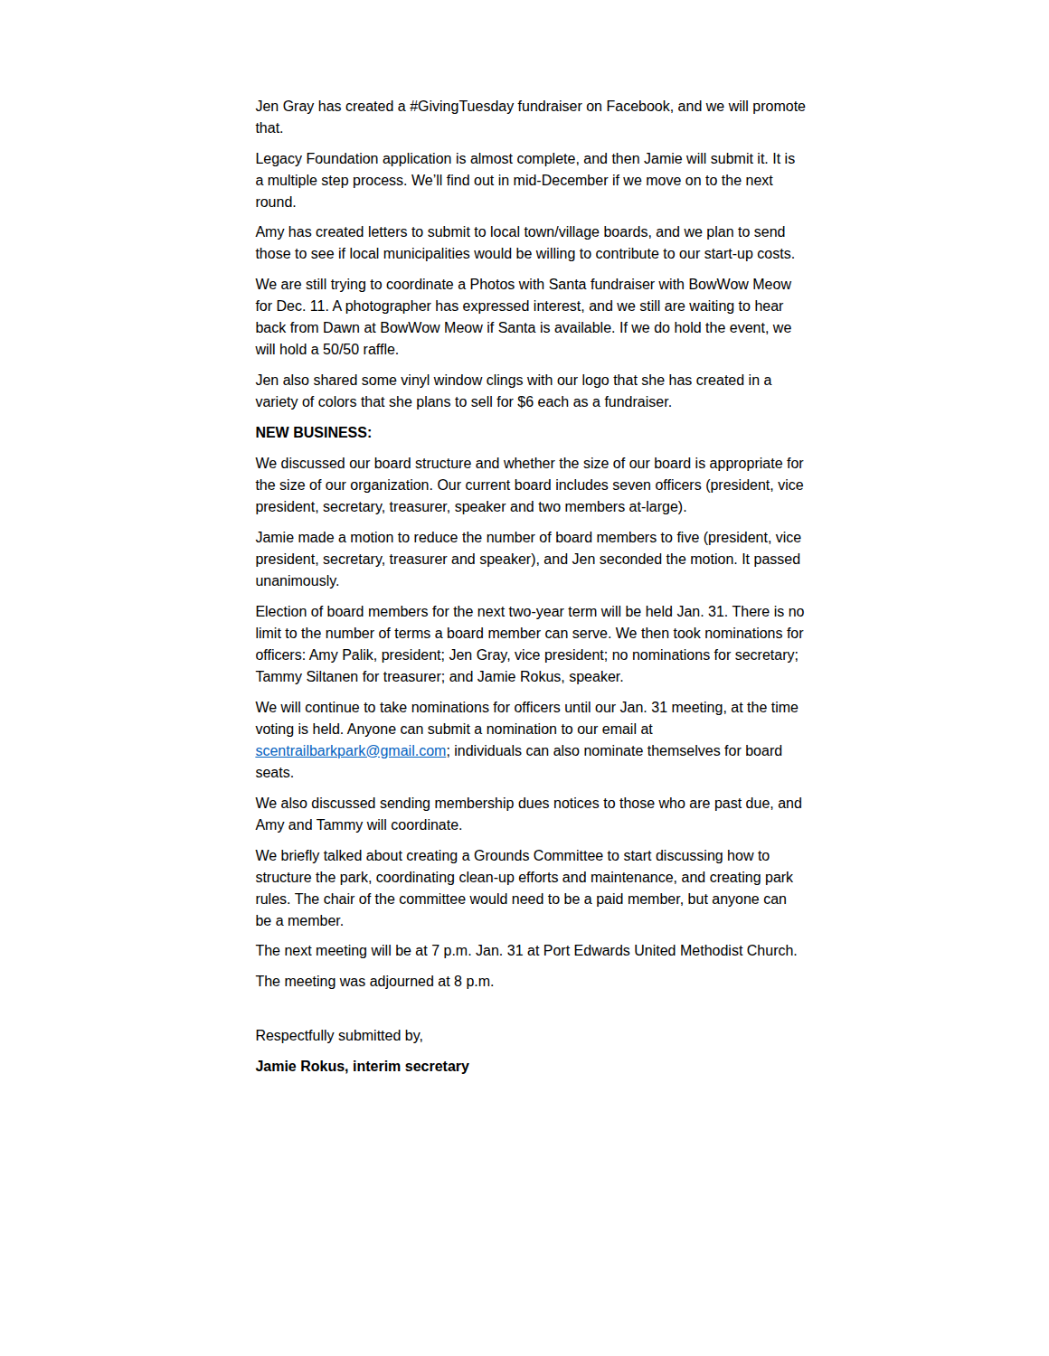Jen Gray has created a #GivingTuesday fundraiser on Facebook, and we will promote that.
Legacy Foundation application is almost complete, and then Jamie will submit it. It is a multiple step process. We’ll find out in mid-December if we move on to the next round.
Amy has created letters to submit to local town/village boards, and we plan to send those to see if local municipalities would be willing to contribute to our start-up costs.
We are still trying to coordinate a Photos with Santa fundraiser with BowWow Meow for Dec. 11. A photographer has expressed interest, and we still are waiting to hear back from Dawn at BowWow Meow if Santa is available. If we do hold the event, we will hold a 50/50 raffle.
Jen also shared some vinyl window clings with our logo that she has created in a variety of colors that she plans to sell for $6 each as a fundraiser.
NEW BUSINESS:
We discussed our board structure and whether the size of our board is appropriate for the size of our organization. Our current board includes seven officers (president, vice president, secretary, treasurer, speaker and two members at-large).
Jamie made a motion to reduce the number of board members to five (president, vice president, secretary, treasurer and speaker), and Jen seconded the motion. It passed unanimously.
Election of board members for the next two-year term will be held Jan. 31. There is no limit to the number of terms a board member can serve. We then took nominations for officers: Amy Palik, president; Jen Gray, vice president; no nominations for secretary; Tammy Siltanen for treasurer; and Jamie Rokus, speaker.
We will continue to take nominations for officers until our Jan. 31 meeting, at the time voting is held. Anyone can submit a nomination to our email at scentrailbarkpark@gmail.com; individuals can also nominate themselves for board seats.
We also discussed sending membership dues notices to those who are past due, and Amy and Tammy will coordinate.
We briefly talked about creating a Grounds Committee to start discussing how to structure the park, coordinating clean-up efforts and maintenance, and creating park rules. The chair of the committee would need to be a paid member, but anyone can be a member.
The next meeting will be at 7 p.m. Jan. 31 at Port Edwards United Methodist Church.
The meeting was adjourned at 8 p.m.
Respectfully submitted by,
Jamie Rokus, interim secretary